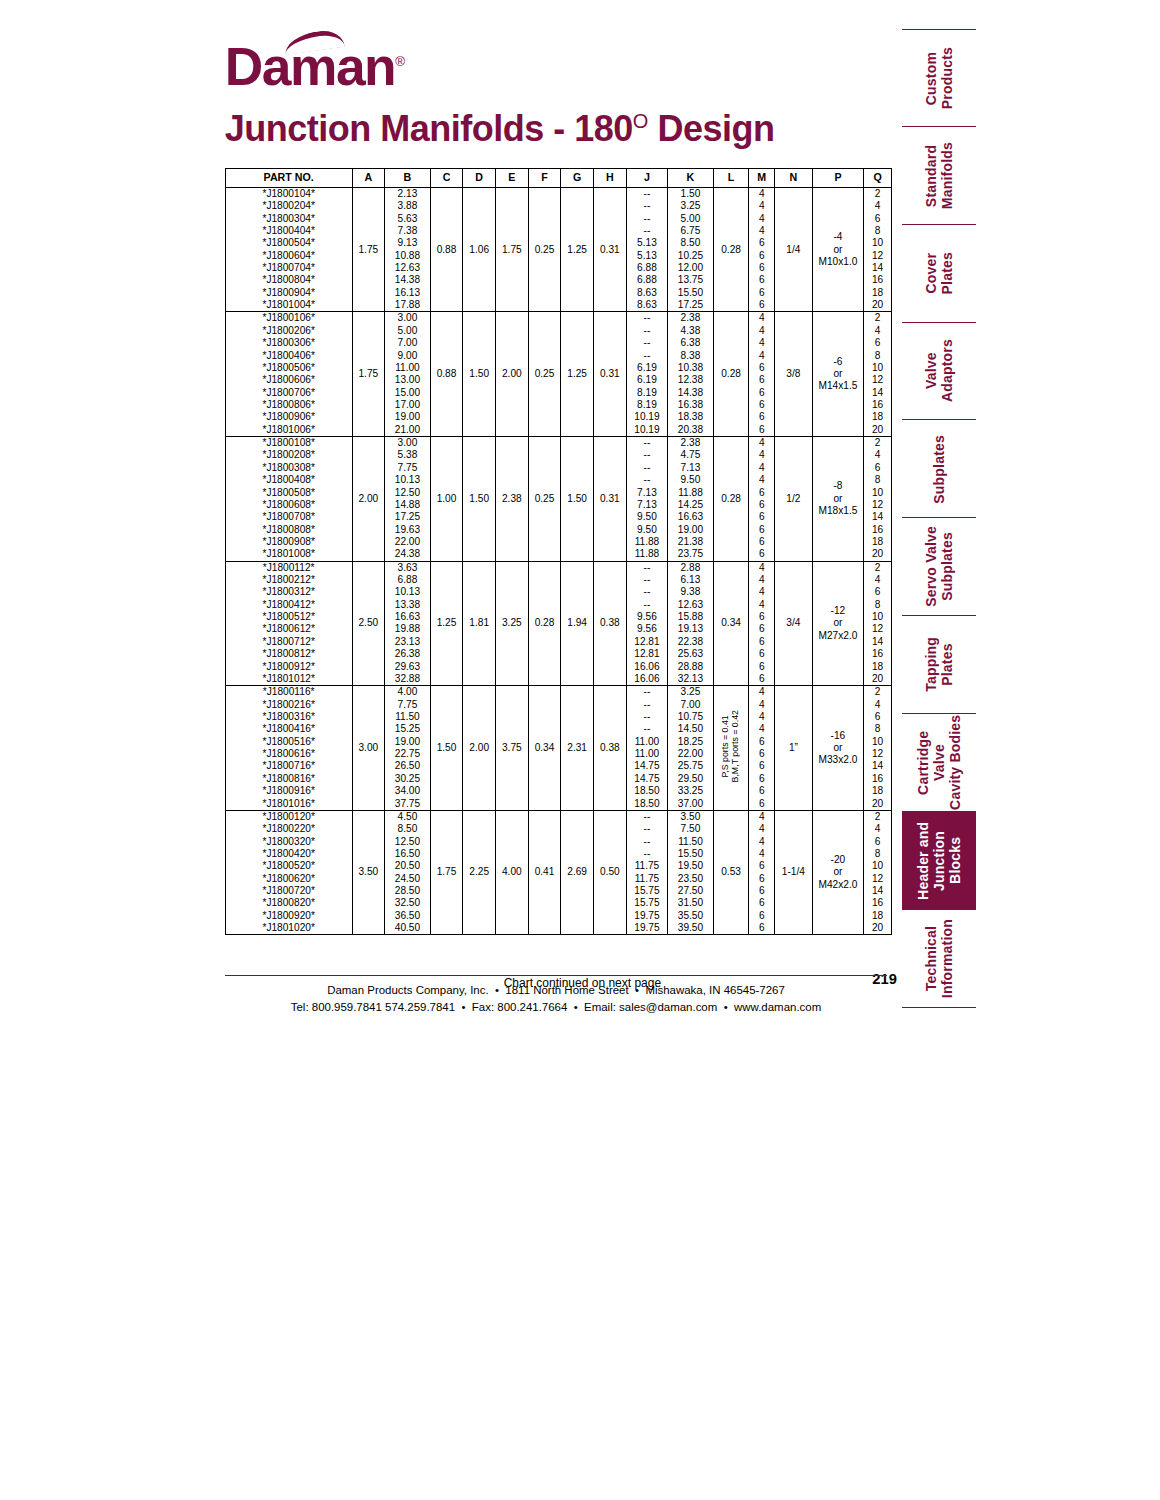Custom
Products
Standard
Manifolds
Cover
Plates
Valve
Adaptors
Subplates
Servo Valve
Subplates
Tapping
Plates
Cartridge Valve
Cavity Bodies
Header and
Junction Blocks
Technical
Information
Daman®
Junction Manifolds - 180O Design
| PART NO. | A | B | C | D | E | F | G | H | J | K | L | M | N | P | Q |
| --- | --- | --- | --- | --- | --- | --- | --- | --- | --- | --- | --- | --- | --- | --- | --- |
| *J1800104* *J1800204* *J1800304* *J1800404* *J1800504* *J1800604* *J1800704* *J1800804* *J1800904* *J1801004* | 1.75 | 2.13 3.88 5.63 7.38 9.13 10.88 12.63 14.38 16.13 17.88 | 0.88 | 1.06 | 1.75 | 0.25 | 1.25 | 0.31 | -- -- -- -- 5.13 5.13 6.88 6.88 8.63 8.63 | 1.50 3.25 5.00 6.75 8.50 10.25 12.00 13.75 15.50 17.25 | 0.28 | 4 4 4 4 6 6 6 6 6 6 | 1/4 | -4 or M10x1.0 | 2 4 6 8 10 12 14 16 18 20 |
| *J1800106* *J1800206* *J1800306* *J1800406* *J1800506* *J1800606* *J1800706* *J1800806* *J1800906* *J1801006* | 1.75 | 3.00 5.00 7.00 9.00 11.00 13.00 15.00 17.00 19.00 21.00 | 0.88 | 1.50 | 2.00 | 0.25 | 1.25 | 0.31 | -- -- -- -- 6.19 6.19 8.19 8.19 10.19 10.19 | 2.38 4.38 6.38 8.38 10.38 12.38 14.38 16.38 18.38 20.38 | 0.28 | 4 4 4 4 6 6 6 6 6 6 | 3/8 | -6 or M14x1.5 | 2 4 6 8 10 12 14 16 18 20 |
| *J1800108* *J1800208* *J1800308* *J1800408* *J1800508* *J1800608* *J1800708* *J1800808* *J1800908* *J1801008* | 2.00 | 3.00 5.38 7.75 10.13 12.50 14.88 17.25 19.63 22.00 24.38 | 1.00 | 1.50 | 2.38 | 0.25 | 1.50 | 0.31 | -- -- -- -- 7.13 7.13 9.50 9.50 11.88 11.88 | 2.38 4.75 7.13 9.50 11.88 14.25 16.63 19.00 21.38 23.75 | 0.28 | 4 4 4 4 6 6 6 6 6 6 | 1/2 | -8 or M18x1.5 | 2 4 6 8 10 12 14 16 18 20 |
| *J1800112* *J1800212* *J1800312* *J1800412* *J1800512* *J1800612* *J1800712* *J1800812* *J1800912* *J1801012* | 2.50 | 3.63 6.88 10.13 13.38 16.63 19.88 23.13 26.38 29.63 32.88 | 1.25 | 1.81 | 3.25 | 0.28 | 1.94 | 0.38 | -- -- -- -- 9.56 9.56 12.81 12.81 16.06 16.06 | 2.88 6.13 9.38 12.63 15.88 19.13 22.38 25.63 28.88 32.13 | 0.34 | 4 4 4 4 6 6 6 6 6 6 | 3/4 | -12 or M27x2.0 | 2 4 6 8 10 12 14 16 18 20 |
| *J1800116* *J1800216* *J1800316* *J1800416* *J1800516* *J1800616* *J1800716* *J1800816* *J1800916* *J1801016* | 3.00 | 4.00 7.75 11.50 15.25 19.00 22.75 26.50 30.25 34.00 37.75 | 1.50 | 2.00 | 3.75 | 0.34 | 2.31 | 0.38 | -- -- -- -- 11.00 11.00 14.75 14.75 18.50 18.50 | 3.25 7.00 10.75 14.50 18.25 22.00 25.75 29.50 33.25 37.00 | P,S ports = 0.41 B,M,T ports = 0.42 | 4 4 4 4 6 6 6 6 6 6 | 1” | -16 or M33x2.0 | 2 4 6 8 10 12 14 16 18 20 |
| *J1800120* *J1800220* *J1800320* *J1800420* *J1800520* *J1800620* *J1800720* *J1800820* *J1800920* *J1801020* | 3.50 | 4.50 8.50 12.50 16.50 20.50 24.50 28.50 32.50 36.50 40.50 | 1.75 | 2.25 | 4.00 | 0.41 | 2.69 | 0.50 | -- -- -- -- 11.75 11.75 15.75 15.75 19.75 19.75 | 3.50 7.50 11.50 15.50 19.50 23.50 27.50 31.50 35.50 39.50 | 0.53 | 4 4 4 4 6 6 6 6 6 6 | 1-1/4 | -20 or M42x2.0 | 2 4 6 8 10 12 14 16 18 20 |
Chart continued on next page
219
Daman Products Company, Inc. • 1811 North Home Street • Mishawaka, IN 46545-7267
Tel: 800.959.7841 574.259.7841 • Fax: 800.241.7664 • Email: sales@daman.com • www.daman.com